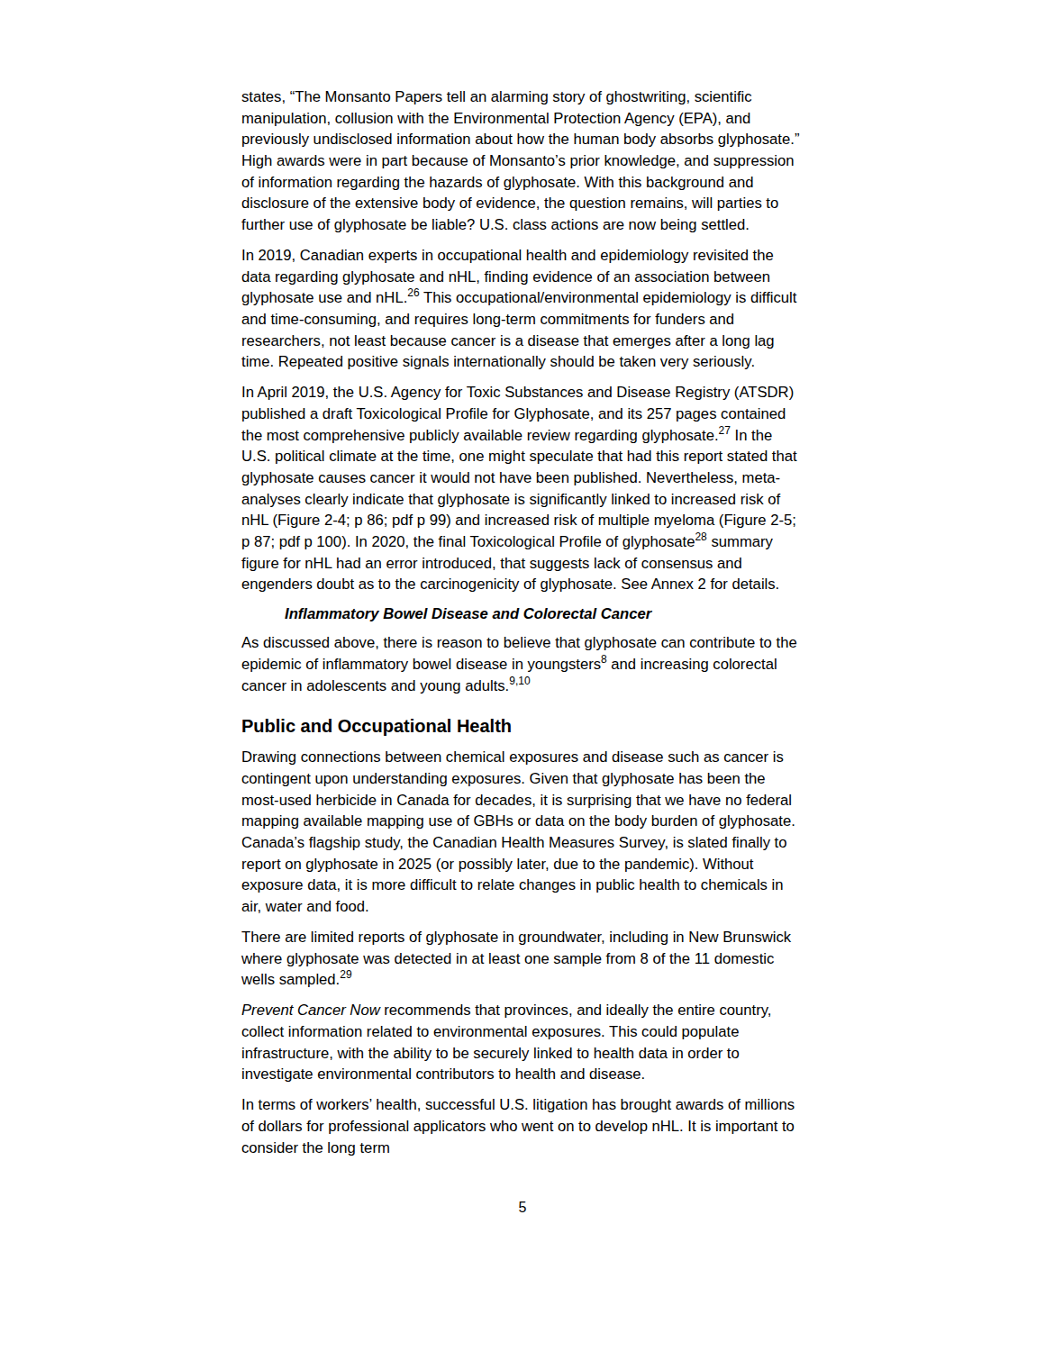states, “The Monsanto Papers tell an alarming story of ghostwriting, scientific manipulation, collusion with the Environmental Protection Agency (EPA), and previously undisclosed information about how the human body absorbs glyphosate.” High awards were in part because of Monsanto’s prior knowledge, and suppression of information regarding the hazards of glyphosate. With this background and disclosure of the extensive body of evidence, the question remains, will parties to further use of glyphosate be liable? U.S. class actions are now being settled.
In 2019, Canadian experts in occupational health and epidemiology revisited the data regarding glyphosate and nHL, finding evidence of an association between glyphosate use and nHL.26 This occupational/environmental epidemiology is difficult and time-consuming, and requires long-term commitments for funders and researchers, not least because cancer is a disease that emerges after a long lag time. Repeated positive signals internationally should be taken very seriously.
In April 2019, the U.S. Agency for Toxic Substances and Disease Registry (ATSDR) published a draft Toxicological Profile for Glyphosate, and its 257 pages contained the most comprehensive publicly available review regarding glyphosate.27 In the U.S. political climate at the time, one might speculate that had this report stated that glyphosate causes cancer it would not have been published. Nevertheless, meta-analyses clearly indicate that glyphosate is significantly linked to increased risk of nHL (Figure 2-4; p 86; pdf p 99) and increased risk of multiple myeloma (Figure 2-5; p 87; pdf p 100). In 2020, the final Toxicological Profile of glyphosate28 summary figure for nHL had an error introduced, that suggests lack of consensus and engenders doubt as to the carcinogenicity of glyphosate. See Annex 2 for details.
Inflammatory Bowel Disease and Colorectal Cancer
As discussed above, there is reason to believe that glyphosate can contribute to the epidemic of inflammatory bowel disease in youngsters8 and increasing colorectal cancer in adolescents and young adults.9,10
Public and Occupational Health
Drawing connections between chemical exposures and disease such as cancer is contingent upon understanding exposures. Given that glyphosate has been the most-used herbicide in Canada for decades, it is surprising that we have no federal mapping available mapping use of GBHs or data on the body burden of glyphosate. Canada’s flagship study, the Canadian Health Measures Survey, is slated finally to report on glyphosate in 2025 (or possibly later, due to the pandemic). Without exposure data, it is more difficult to relate changes in public health to chemicals in air, water and food.
There are limited reports of glyphosate in groundwater, including in New Brunswick where glyphosate was detected in at least one sample from 8 of the 11 domestic wells sampled.29
Prevent Cancer Now recommends that provinces, and ideally the entire country, collect information related to environmental exposures. This could populate infrastructure, with the ability to be securely linked to health data in order to investigate environmental contributors to health and disease.
In terms of workers’ health, successful U.S. litigation has brought awards of millions of dollars for professional applicators who went on to develop nHL. It is important to consider the long term
5